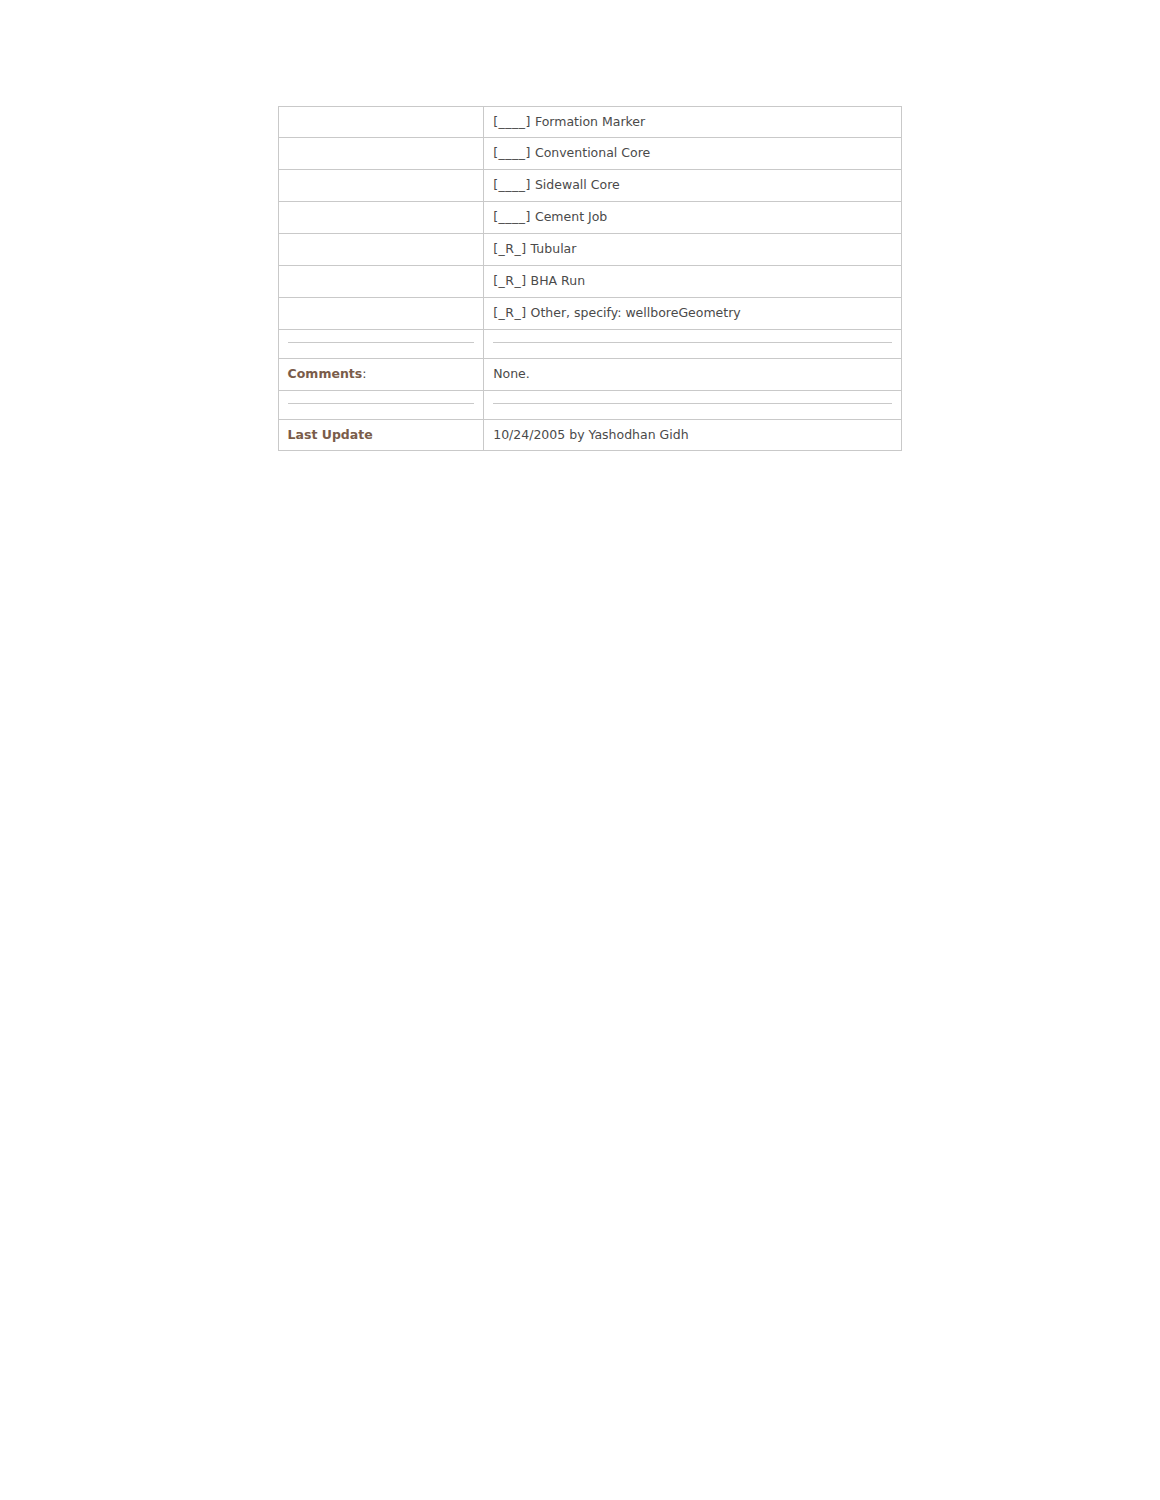| | [____] Formation Marker |
| | [____] Conventional Core |
| | [____] Sidewall Core |
| | [____] Cement Job |
| | [_R_] Tubular |
| | [_R_] BHA Run |
| | [_R_] Other, specify: wellboreGeometry |
| Comments : | None. |
| Last Update | 10/24/2005 by Yashodhan Gidh |